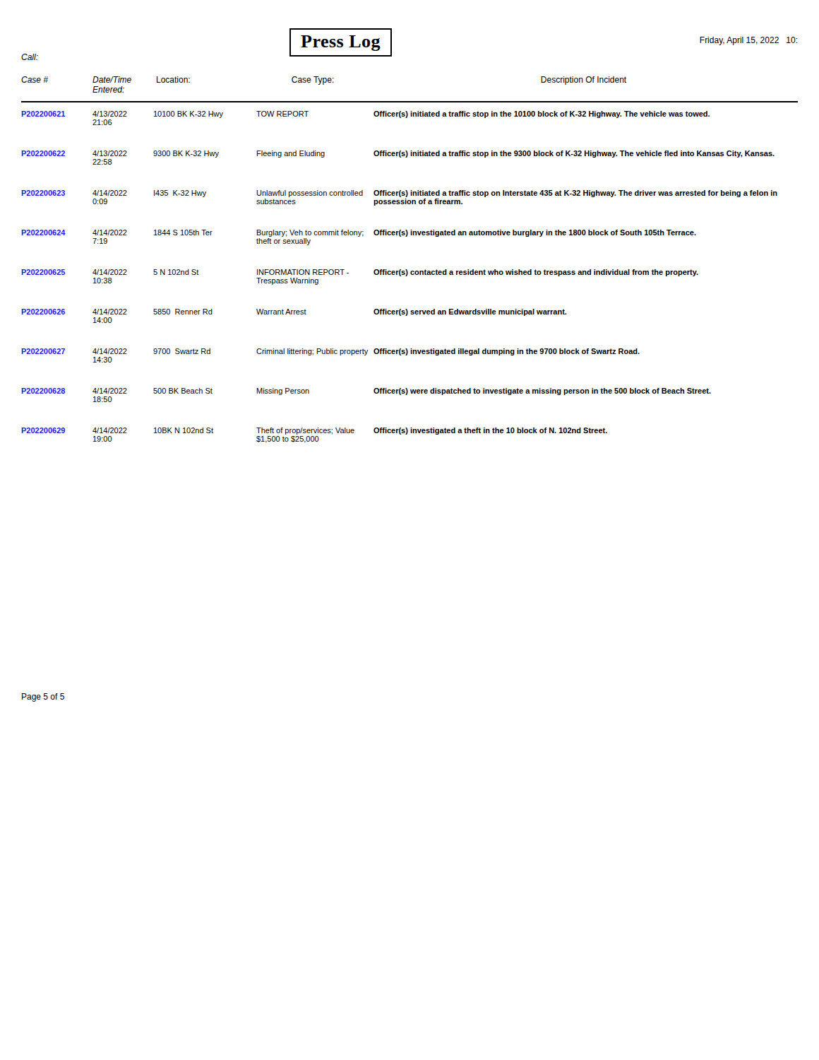Press Log
Friday, April 15, 2022 10:
Call:
| Case # | Date/Time Entered: | Location: | Case Type: | Description Of Incident |
| --- | --- | --- | --- | --- |
| P202200621 | 4/13/2022 21:06 | 10100 BK K-32 Hwy | TOW REPORT | Officer(s) initiated a traffic stop in the 10100 block of K-32 Highway. The vehicle was towed. |
| P202200622 | 4/13/2022 22:58 | 9300 BK K-32 Hwy | Fleeing and Eluding | Officer(s) initiated a traffic stop in the 9300 block of K-32 Highway. The vehicle fled into Kansas City, Kansas. |
| P202200623 | 4/14/2022 0:09 | I435 K-32 Hwy | Unlawful possession controlled substances | Officer(s) initiated a traffic stop on Interstate 435 at K-32 Highway. The driver was arrested for being a felon in possession of a firearm. |
| P202200624 | 4/14/2022 7:19 | 1844 S 105th Ter | Burglary; Veh to commit felony; theft or sexually | Officer(s) investigated an automotive burglary in the 1800 block of South 105th Terrace. |
| P202200625 | 4/14/2022 10:38 | 5 N 102nd St | INFORMATION REPORT - Trespass Warning | Officer(s) contacted a resident who wished to trespass and individual from the property. |
| P202200626 | 4/14/2022 14:00 | 5850 Renner Rd | Warrant Arrest | Officer(s) served an Edwardsville municipal warrant. |
| P202200627 | 4/14/2022 14:30 | 9700 Swartz Rd | Criminal littering; Public property | Officer(s) investigated illegal dumping in the 9700 block of Swartz Road. |
| P202200628 | 4/14/2022 18:50 | 500 BK Beach St | Missing Person | Officer(s) were dispatched to investigate a missing person in the 500 block of Beach Street. |
| P202200629 | 4/14/2022 19:00 | 10BK N 102nd St | Theft of prop/services; Value $1,500 to $25,000 | Officer(s) investigated a theft in the 10 block of N. 102nd Street. |
Page 5 of 5